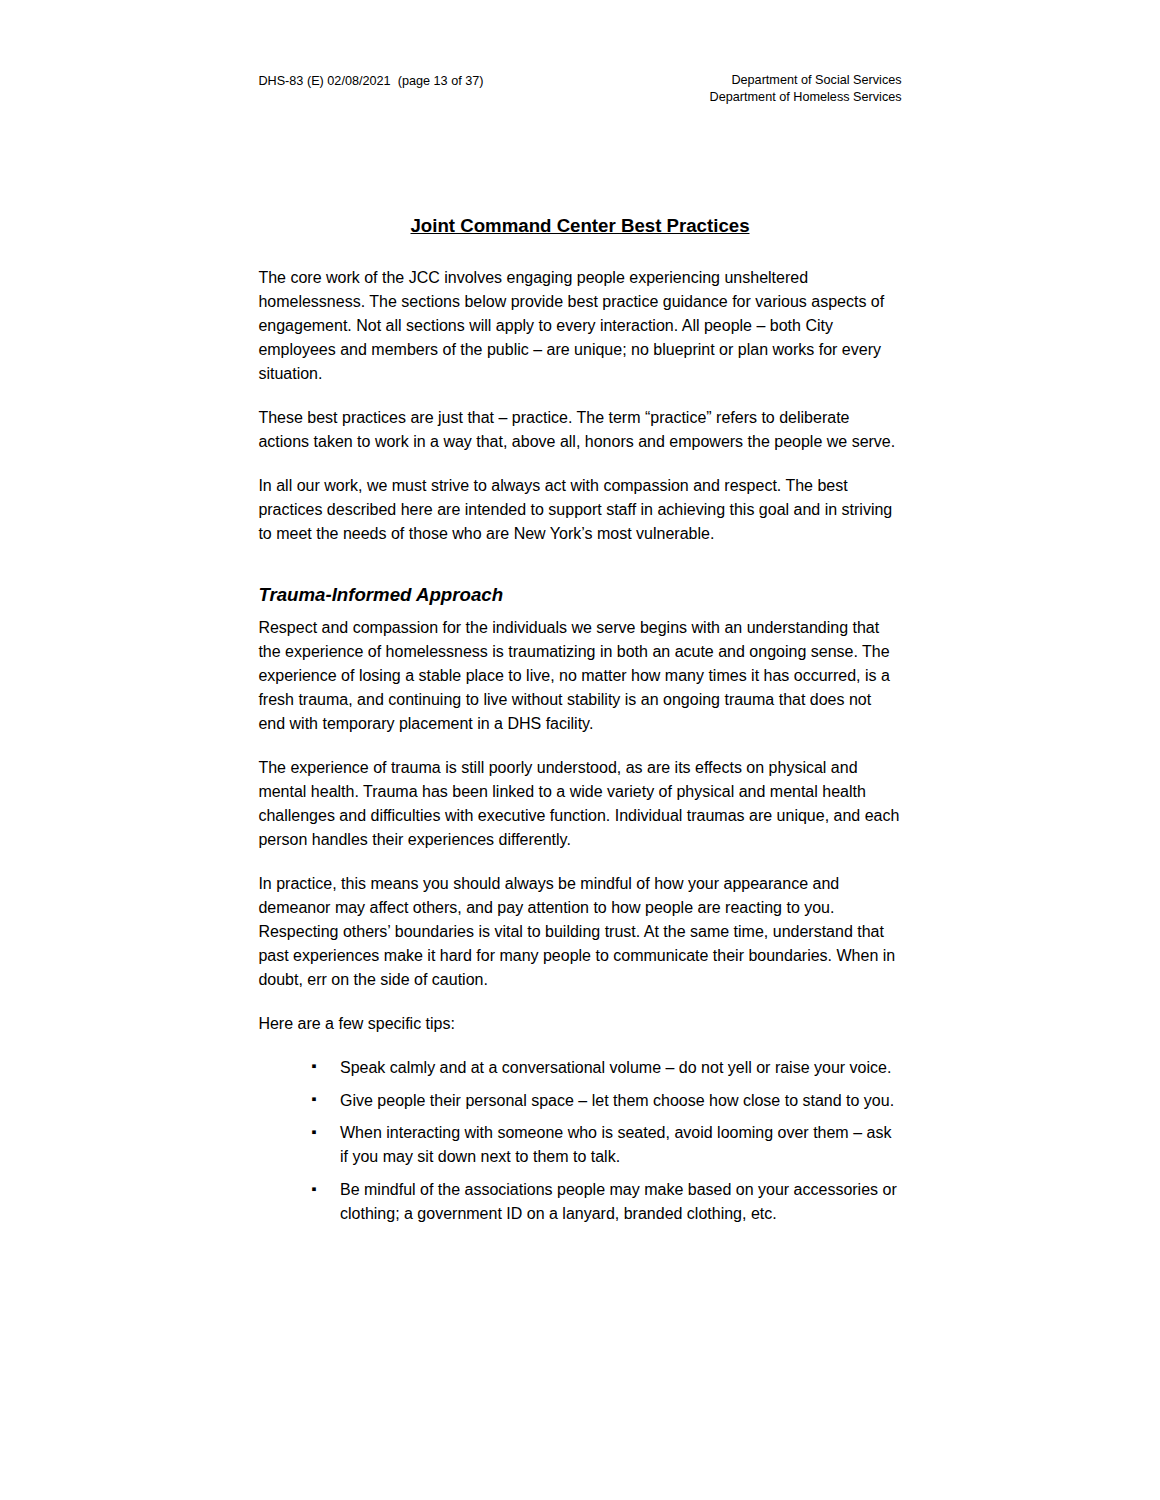DHS-83 (E) 02/08/2021 (page 13 of 37)
Department of Social Services
Department of Homeless Services
Joint Command Center Best Practices
The core work of the JCC involves engaging people experiencing unsheltered homelessness. The sections below provide best practice guidance for various aspects of engagement. Not all sections will apply to every interaction. All people – both City employees and members of the public – are unique; no blueprint or plan works for every situation.
These best practices are just that – practice. The term “practice” refers to deliberate actions taken to work in a way that, above all, honors and empowers the people we serve.
In all our work, we must strive to always act with compassion and respect. The best practices described here are intended to support staff in achieving this goal and in striving to meet the needs of those who are New York’s most vulnerable.
Trauma-Informed Approach
Respect and compassion for the individuals we serve begins with an understanding that the experience of homelessness is traumatizing in both an acute and ongoing sense. The experience of losing a stable place to live, no matter how many times it has occurred, is a fresh trauma, and continuing to live without stability is an ongoing trauma that does not end with temporary placement in a DHS facility.
The experience of trauma is still poorly understood, as are its effects on physical and mental health. Trauma has been linked to a wide variety of physical and mental health challenges and difficulties with executive function. Individual traumas are unique, and each person handles their experiences differently.
In practice, this means you should always be mindful of how your appearance and demeanor may affect others, and pay attention to how people are reacting to you. Respecting others’ boundaries is vital to building trust. At the same time, understand that past experiences make it hard for many people to communicate their boundaries. When in doubt, err on the side of caution.
Here are a few specific tips:
Speak calmly and at a conversational volume – do not yell or raise your voice.
Give people their personal space – let them choose how close to stand to you.
When interacting with someone who is seated, avoid looming over them – ask if you may sit down next to them to talk.
Be mindful of the associations people may make based on your accessories or clothing; a government ID on a lanyard, branded clothing, etc.